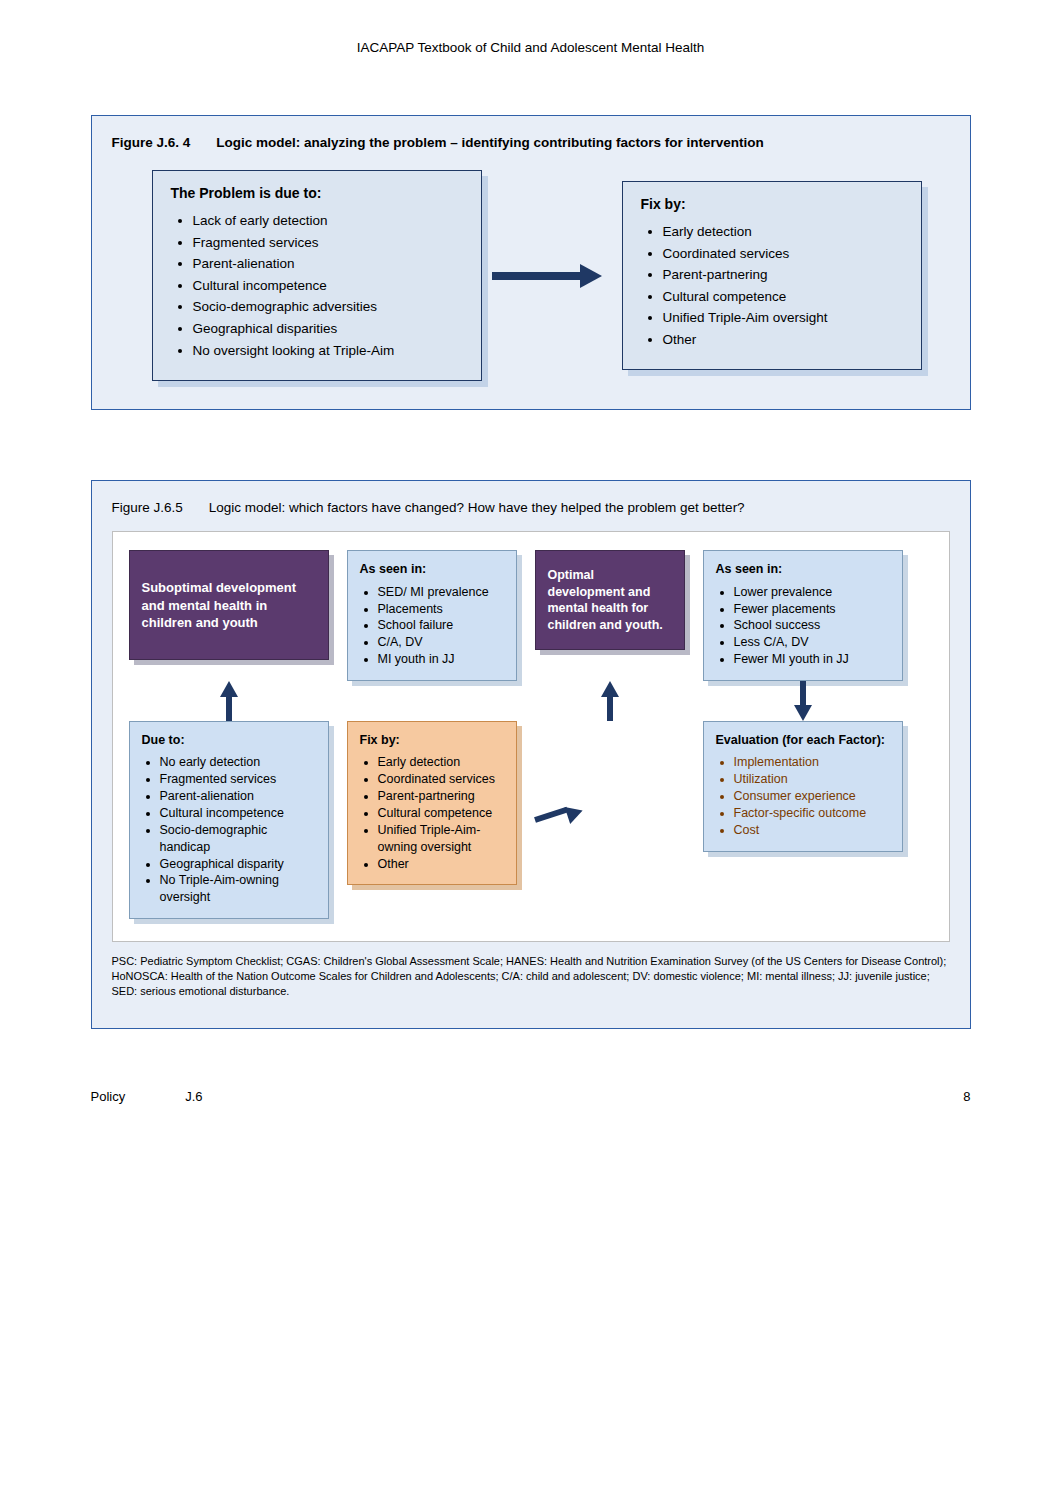IACAPAP Textbook of Child and Adolescent Mental Health
Figure J.6. 4 Logic model: analyzing the problem – identifying contributing factors for intervention
The Problem is due to:
Lack of early detection
Fragmented services
Parent-alienation
Cultural incompetence
Socio-demographic adversities
Geographical disparities
No oversight looking at Triple-Aim
Fix by:
Early detection
Coordinated services
Parent-partnering
Cultural competence
Unified Triple-Aim oversight
Other
Figure J.6.5 Logic model: which factors have changed? How have they helped the problem get better?
Suboptimal development and mental health in children and youth
As seen in:
SED/ MI prevalence
Placements
School failure
C/A, DV
MI youth in JJ
Optimal development and mental health for children and youth.
As seen in:
Lower prevalence
Fewer placements
School success
Less C/A, DV
Fewer MI youth in JJ
Due to:
No early detection
Fragmented services
Parent-alienation
Cultural incompetence
Socio-demographic handicap
Geographical disparity
No Triple-Aim-owning oversight
Fix by:
Early detection
Coordinated services
Parent-partnering
Cultural competence
Unified Triple-Aim-owning oversight
Other
Evaluation (for each Factor):
Implementation
Utilization
Consumer experience
Factor-specific outcome
Cost
PSC: Pediatric Symptom Checklist; CGAS: Children's Global Assessment Scale; HANES: Health and Nutrition Examination Survey (of the US Centers for Disease Control); HoNOSCA: Health of the Nation Outcome Scales for Children and Adolescents; C/A: child and adolescent; DV: domestic violence; MI: mental illness; JJ: juvenile justice; SED: serious emotional disturbance.
Policy J.6
8